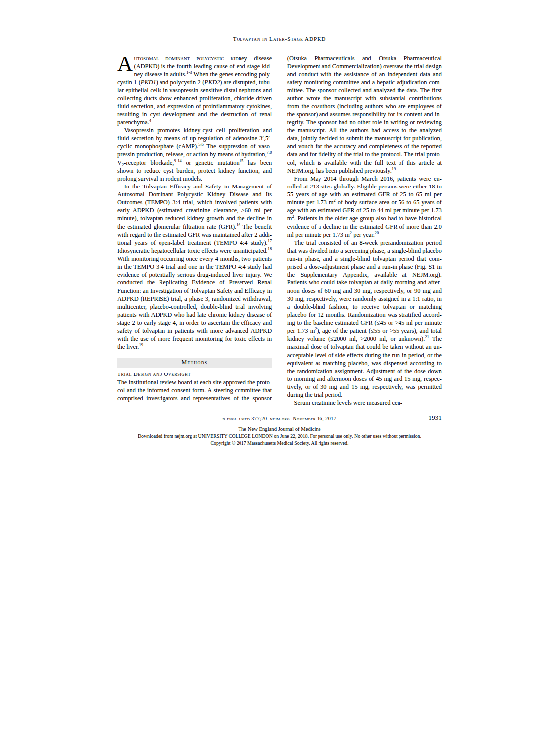Tolvaptan in Later-Stage ADPKD
Autosomal dominant polycystic kidney disease (ADPKD) is the fourth leading cause of end-stage kidney disease in adults.1-3 When the genes encoding polycystin 1 (PKD1) and polycystin 2 (PKD2) are disrupted, tubular epithelial cells in vasopressin-sensitive distal nephrons and collecting ducts show enhanced proliferation, chloride-driven fluid secretion, and expression of proinflammatory cytokines, resulting in cyst development and the destruction of renal parenchyma.4
Vasopressin promotes kidney-cyst cell proliferation and fluid secretion by means of up-regulation of adenosine-3′,5′-cyclic monophosphate (cAMP).5,6 The suppression of vasopressin production, release, or action by means of hydration,7,8 V2-receptor blockade,9-14 or genetic mutation15 has been shown to reduce cyst burden, protect kidney function, and prolong survival in rodent models.
In the Tolvaptan Efficacy and Safety in Management of Autosomal Dominant Polycystic Kidney Disease and Its Outcomes (TEMPO) 3:4 trial, which involved patients with early ADPKD (estimated creatinine clearance, ≥60 ml per minute), tolvaptan reduced kidney growth and the decline in the estimated glomerular filtration rate (GFR).16 The benefit with regard to the estimated GFR was maintained after 2 additional years of open-label treatment (TEMPO 4:4 study).17 Idiosyncratic hepatocellular toxic effects were unanticipated.18 With monitoring occurring once every 4 months, two patients in the TEMPO 3:4 trial and one in the TEMPO 4:4 study had evidence of potentially serious drug-induced liver injury. We conducted the Replicating Evidence of Preserved Renal Function: an Investigation of Tolvaptan Safety and Efficacy in ADPKD (REPRISE) trial, a phase 3, randomized withdrawal, multicenter, placebo-controlled, double-blind trial involving patients with ADPKD who had late chronic kidney disease of stage 2 to early stage 4, in order to ascertain the efficacy and safety of tolvaptan in patients with more advanced ADPKD with the use of more frequent monitoring for toxic effects in the liver.19
Methods
Trial Design and Oversight
The institutional review board at each site approved the protocol and the informed-consent form. A steering committee that comprised investigators and representatives of the sponsor (Otsuka Pharmaceuticals and Otsuka Pharmaceutical Development and Commercialization) oversaw the trial design and conduct with the assistance of an independent data and safety monitoring committee and a hepatic adjudication committee. The sponsor collected and analyzed the data. The first author wrote the manuscript with substantial contributions from the coauthors (including authors who are employees of the sponsor) and assumes responsibility for its content and integrity. The sponsor had no other role in writing or reviewing the manuscript. All the authors had access to the analyzed data, jointly decided to submit the manuscript for publication, and vouch for the accuracy and completeness of the reported data and for fidelity of the trial to the protocol. The trial protocol, which is available with the full text of this article at NEJM.org, has been published previously.19
From May 2014 through March 2016, patients were enrolled at 213 sites globally. Eligible persons were either 18 to 55 years of age with an estimated GFR of 25 to 65 ml per minute per 1.73 m2 of body-surface area or 56 to 65 years of age with an estimated GFR of 25 to 44 ml per minute per 1.73 m2. Patients in the older age group also had to have historical evidence of a decline in the estimated GFR of more than 2.0 ml per minute per 1.73 m2 per year.20
The trial consisted of an 8-week prerandomization period that was divided into a screening phase, a single-blind placebo run-in phase, and a single-blind tolvaptan period that comprised a dose-adjustment phase and a run-in phase (Fig. S1 in the Supplementary Appendix, available at NEJM.org). Patients who could take tolvaptan at daily morning and afternoon doses of 60 mg and 30 mg, respectively, or 90 mg and 30 mg, respectively, were randomly assigned in a 1:1 ratio, in a double-blind fashion, to receive tolvaptan or matching placebo for 12 months. Randomization was stratified according to the baseline estimated GFR (≤45 or >45 ml per minute per 1.73 m2), age of the patient (≤55 or >55 years), and total kidney volume (≤2000 ml, >2000 ml, or unknown).21 The maximal dose of tolvaptan that could be taken without an unacceptable level of side effects during the run-in period, or the equivalent as matching placebo, was dispensed according to the randomization assignment. Adjustment of the dose down to morning and afternoon doses of 45 mg and 15 mg, respectively, or of 30 mg and 15 mg, respectively, was permitted during the trial period.
Serum creatinine levels were measured cen-
n engl j med 377;20 nejm.org November 16, 2017 1931
The New England Journal of Medicine
Downloaded from nejm.org at UNIVERSITY COLLEGE LONDON on June 22, 2018. For personal use only. No other uses without permission.
Copyright © 2017 Massachusetts Medical Society. All rights reserved.